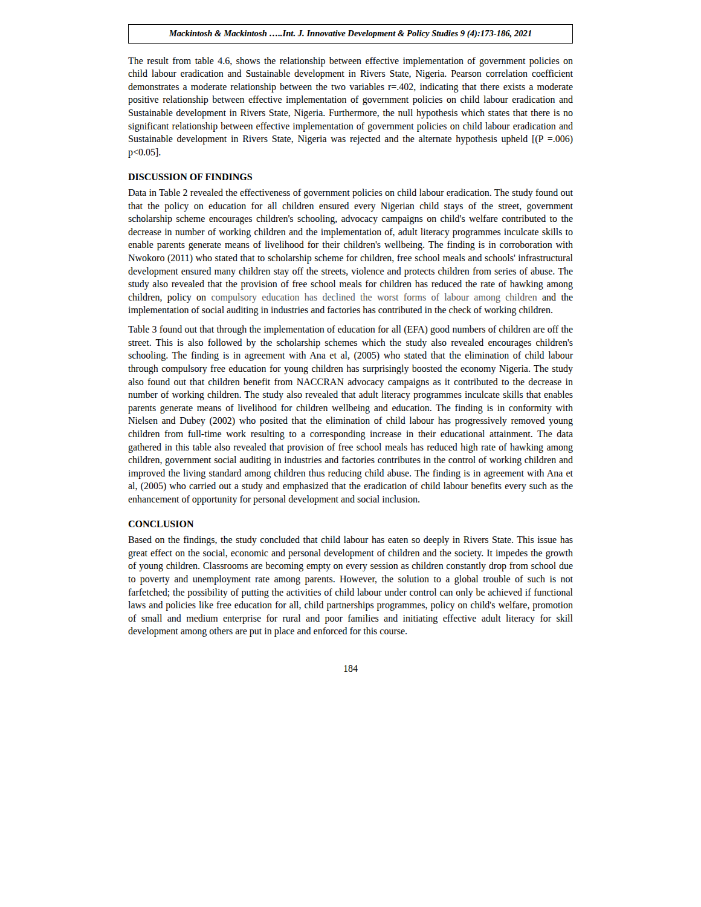Mackintosh & Mackintosh …..Int. J. Innovative Development & Policy Studies 9 (4):173-186, 2021
The result from table 4.6, shows the relationship between effective implementation of government policies on child labour eradication and Sustainable development in Rivers State, Nigeria. Pearson correlation coefficient demonstrates a moderate relationship between the two variables r=.402, indicating that there exists a moderate positive relationship between effective implementation of government policies on child labour eradication and Sustainable development in Rivers State, Nigeria. Furthermore, the null hypothesis which states that there is no significant relationship between effective implementation of government policies on child labour eradication and Sustainable development in Rivers State, Nigeria was rejected and the alternate hypothesis upheld [(P =.006) p<0.05].
Discussion of Findings
Data in Table 2 revealed the effectiveness of government policies on child labour eradication. The study found out that the policy on education for all children ensured every Nigerian child stays of the street, government scholarship scheme encourages children's schooling, advocacy campaigns on child's welfare contributed to the decrease in number of working children and the implementation of, adult literacy programmes inculcate skills to enable parents generate means of livelihood for their children's wellbeing. The finding is in corroboration with Nwokoro (2011) who stated that to scholarship scheme for children, free school meals and schools' infrastructural development ensured many children stay off the streets, violence and protects children from series of abuse. The study also revealed that the provision of free school meals for children has reduced the rate of hawking among children, policy on compulsory education has declined the worst forms of labour among children and the implementation of social auditing in industries and factories has contributed in the check of working children.
Table 3 found out that through the implementation of education for all (EFA) good numbers of children are off the street. This is also followed by the scholarship schemes which the study also revealed encourages children's schooling. The finding is in agreement with Ana et al, (2005) who stated that the elimination of child labour through compulsory free education for young children has surprisingly boosted the economy Nigeria. The study also found out that children benefit from NACCRAN advocacy campaigns as it contributed to the decrease in number of working children. The study also revealed that adult literacy programmes inculcate skills that enables parents generate means of livelihood for children wellbeing and education. The finding is in conformity with Nielsen and Dubey (2002) who posited that the elimination of child labour has progressively removed young children from full-time work resulting to a corresponding increase in their educational attainment. The data gathered in this table also revealed that provision of free school meals has reduced high rate of hawking among children, government social auditing in industries and factories contributes in the control of working children and improved the living standard among children thus reducing child abuse. The finding is in agreement with Ana et al, (2005) who carried out a study and emphasized that the eradication of child labour benefits every such as the enhancement of opportunity for personal development and social inclusion.
Conclusion
Based on the findings, the study concluded that child labour has eaten so deeply in Rivers State. This issue has great effect on the social, economic and personal development of children and the society. It impedes the growth of young children. Classrooms are becoming empty on every session as children constantly drop from school due to poverty and unemployment rate among parents. However, the solution to a global trouble of such is not farfetched; the possibility of putting the activities of child labour under control can only be achieved if functional laws and policies like free education for all, child partnerships programmes, policy on child's welfare, promotion of small and medium enterprise for rural and poor families and initiating effective adult literacy for skill development among others are put in place and enforced for this course.
184